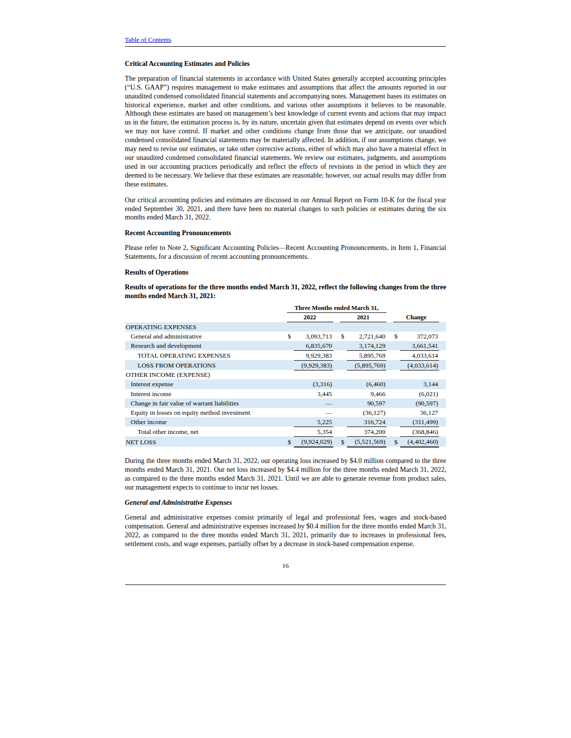Table of Contents
Critical Accounting Estimates and Policies
The preparation of financial statements in accordance with United States generally accepted accounting principles (“U.S. GAAP”) requires management to make estimates and assumptions that affect the amounts reported in our unaudited condensed consolidated financial statements and accompanying notes. Management bases its estimates on historical experience, market and other conditions, and various other assumptions it believes to be reasonable. Although these estimates are based on management’s best knowledge of current events and actions that may impact us in the future, the estimation process is, by its nature, uncertain given that estimates depend on events over which we may not have control. If market and other conditions change from those that we anticipate, our unaudited condensed consolidated financial statements may be materially affected. In addition, if our assumptions change, we may need to revise our estimates, or take other corrective actions, either of which may also have a material effect in our unaudited condensed consolidated financial statements. We review our estimates, judgments, and assumptions used in our accounting practices periodically and reflect the effects of revisions in the period in which they are deemed to be necessary. We believe that these estimates are reasonable; however, our actual results may differ from these estimates.
Our critical accounting policies and estimates are discussed in our Annual Report on Form 10-K for the fiscal year ended September 30, 2021, and there have been no material changes to such policies or estimates during the six months ended March 31, 2022.
Recent Accounting Pronouncements
Please refer to Note 2, Significant Accounting Policies—Recent Accounting Pronouncements, in Item 1, Financial Statements, for a discussion of recent accounting pronouncements.
Results of Operations
Results of operations for the three months ended March 31, 2022, reflect the following changes from the three months ended March 31, 2021:
| | Three Months ended March 31, | | |
| | 2022 | | 2021 | | Change | |
| OPERATING EXPENSES | | | | | | | | | |
| General and administrative | $ | 3,093,713 | | $ | 2,721,640 | | $ | 372,073 | |
| Research and development | | 6,835,670 | | | 3,174,129 | | | 3,661,541 | |
| TOTAL OPERATING EXPENSES | | 9,929,383 | | | 5,895,769 | | | 4,033,614 | |
| LOSS FROM OPERATIONS | | (9,929,383) | | | (5,895,769) | | | (4,033,614) | |
| OTHER INCOME (EXPENSE) | | | | | | | | | |
| Interest expense | | (3,316) | | | (6,460) | | | 3,144 | |
| Interest income | | 3,445 | | | 9,466 | | | (6,021) | |
| Change in fair value of warrant liabilities | | — | | | 90,597 | | | (90,597) | |
| Equity in losses on equity method investment | | — | | | (36,127) | | | 36,127 | |
| Other income | | 5,225 | | | 316,724 | | | (311,499) | |
| Total other income, net | | 5,354 | | | 374,200 | | | (368,846) | |
| NET LOSS | $ | (9,924,029) | | $ | (5,521,569) | | $ | (4,402,460) | |
During the three months ended March 31, 2022, our operating loss increased by $4.0 million compared to the three months ended March 31, 2021. Our net loss increased by $4.4 million for the three months ended March 31, 2022, as compared to the three months ended March 31, 2021. Until we are able to generate revenue from product sales, our management expects to continue to incur net losses.
General and Administrative Expenses
General and administrative expenses consist primarily of legal and professional fees, wages and stock-based compensation. General and administrative expenses increased by $0.4 million for the three months ended March 31, 2022, as compared to the three months ended March 31, 2021, primarily due to increases in professional fees, settlement costs, and wage expenses, partially offset by a decrease in stock-based compensation expense.
16